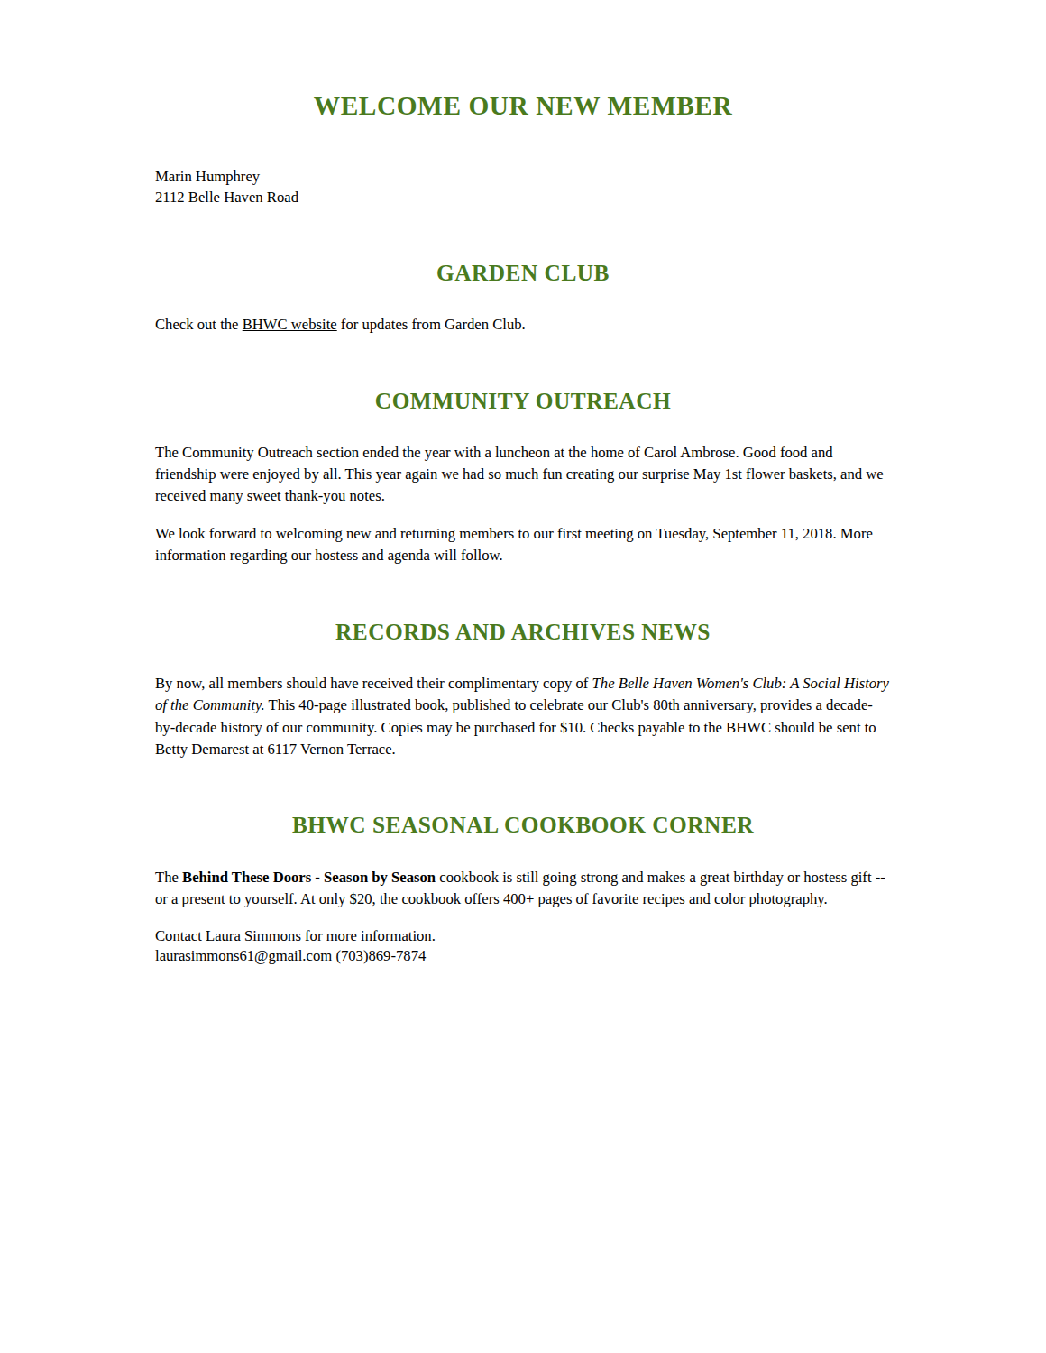Welcome Our New Member
Marin Humphrey
2112 Belle Haven Road
Garden Club
Check out the BHWC website for updates from Garden Club.
Community Outreach
The Community Outreach section ended the year with a luncheon at the home of Carol Ambrose. Good food and friendship were enjoyed by all. This year again we had so much fun creating our surprise May 1st flower baskets, and we received many sweet thank-you notes.
We look forward to welcoming new and returning members to our first meeting on Tuesday, September 11, 2018. More information regarding our hostess and agenda will follow.
Records and Archives News
By now, all members should have received their complimentary copy of The Belle Haven Women's Club: A Social History of the Community. This 40-page illustrated book, published to celebrate our Club's 80th anniversary, provides a decade-by-decade history of our community. Copies may be purchased for $10. Checks payable to the BHWC should be sent to Betty Demarest at 6117 Vernon Terrace.
BHWC Seasonal Cookbook Corner
The Behind These Doors - Season by Season cookbook is still going strong and makes a great birthday or hostess gift -- or a present to yourself. At only $20, the cookbook offers 400+ pages of favorite recipes and color photography.
Contact Laura Simmons for more information.
laurasimmons61@gmail.com (703)869-7874